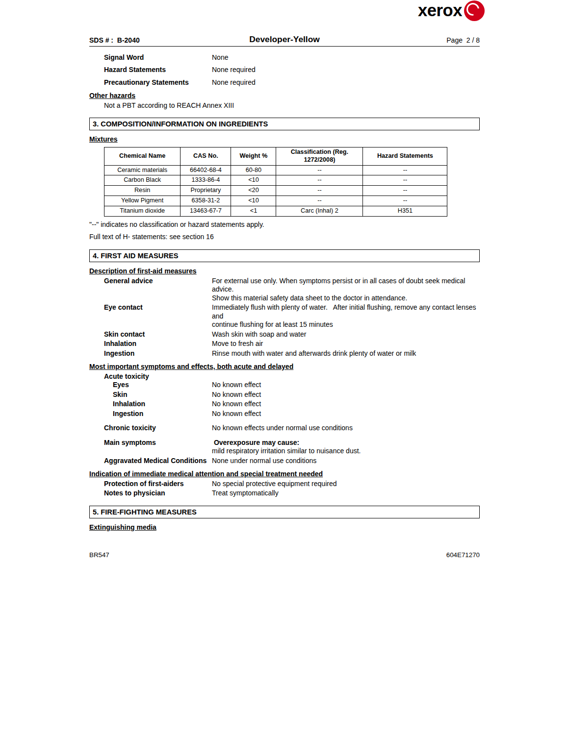xerox
SDS # : B-2040
Developer-Yellow
Page 2 / 8
Signal Word
None
Hazard Statements
None required
Precautionary Statements
None required
Other hazards
Not a PBT according to REACH Annex XIII
3. COMPOSITION/INFORMATION ON INGREDIENTS
Mixtures
| Chemical Name | CAS No. | Weight % | Classification (Reg. 1272/2008) | Hazard Statements |
| --- | --- | --- | --- | --- |
| Ceramic materials | 66402-68-4 | 60-80 | -- | -- |
| Carbon Black | 1333-86-4 | <10 | -- | -- |
| Resin | Proprietary | <20 | -- | -- |
| Yellow Pigment | 6358-31-2 | <10 | -- | -- |
| Titanium dioxide | 13463-67-7 | <1 | Carc (Inhal) 2 | H351 |
"--" indicates no classification or hazard statements apply.
Full text of H- statements: see section 16
4. FIRST AID MEASURES
Description of first-aid measures
General advice
For external use only. When symptoms persist or in all cases of doubt seek medical advice.
Show this material safety data sheet to the doctor in attendance.
Eye contact
Immediately flush with plenty of water. After initial flushing, remove any contact lenses and
continue flushing for at least 15 minutes
Skin contact
Wash skin with soap and water
Inhalation
Move to fresh air
Ingestion
Rinse mouth with water and afterwards drink plenty of water or milk
Most important symptoms and effects, both acute and delayed
Acute toxicity
Eyes
No known effect
Skin
No known effect
Inhalation
No known effect
Ingestion
No known effect
Chronic toxicity
No known effects under normal use conditions
Main symptoms
Overexposure may cause:
mild respiratory irritation similar to nuisance dust.
Aggravated Medical Conditions
None under normal use conditions
Indication of immediate medical attention and special treatment needed
Protection of first-aiders
No special protective equipment required
Notes to physician
Treat symptomatically
5. FIRE-FIGHTING MEASURES
Extinguishing media
BR547
604E71270